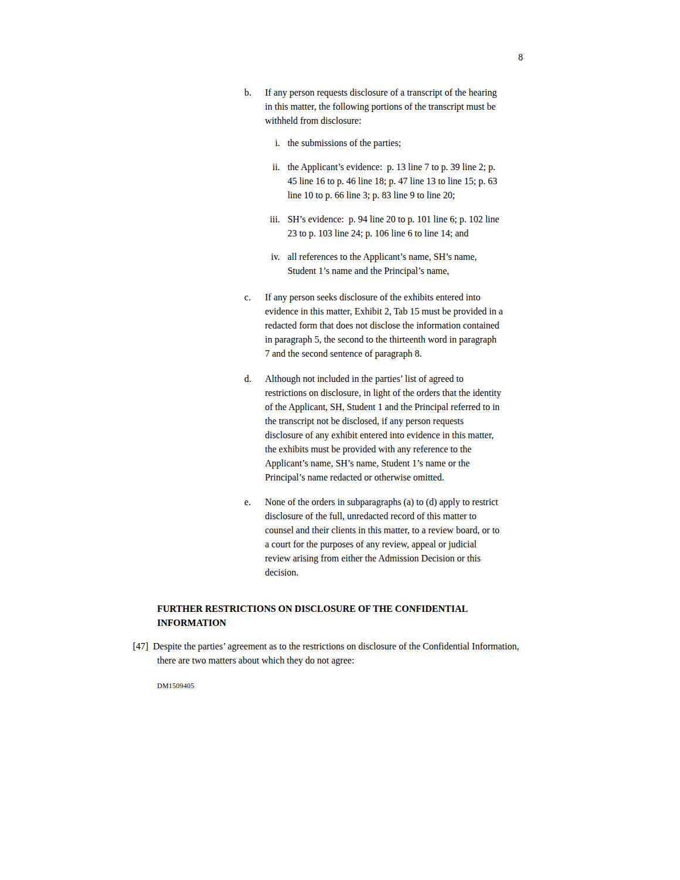8
b. If any person requests disclosure of a transcript of the hearing in this matter, the following portions of the transcript must be withheld from disclosure:
i. the submissions of the parties;
ii. the Applicant’s evidence: p. 13 line 7 to p. 39 line 2; p. 45 line 16 to p. 46 line 18; p. 47 line 13 to line 15; p. 63 line 10 to p. 66 line 3; p. 83 line 9 to line 20;
iii. SH’s evidence: p. 94 line 20 to p. 101 line 6; p. 102 line 23 to p. 103 line 24; p. 106 line 6 to line 14; and
iv. all references to the Applicant’s name, SH’s name, Student 1’s name and the Principal’s name,
c. If any person seeks disclosure of the exhibits entered into evidence in this matter, Exhibit 2, Tab 15 must be provided in a redacted form that does not disclose the information contained in paragraph 5, the second to the thirteenth word in paragraph 7 and the second sentence of paragraph 8.
d. Although not included in the parties’ list of agreed to restrictions on disclosure, in light of the orders that the identity of the Applicant, SH, Student 1 and the Principal referred to in the transcript not be disclosed, if any person requests disclosure of any exhibit entered into evidence in this matter, the exhibits must be provided with any reference to the Applicant’s name, SH’s name, Student 1’s name or the Principal’s name redacted or otherwise omitted.
e. None of the orders in subparagraphs (a) to (d) apply to restrict disclosure of the full, unredacted record of this matter to counsel and their clients in this matter, to a review board, or to a court for the purposes of any review, appeal or judicial review arising from either the Admission Decision or this decision.
Further restrictions on disclosure of the confidential information
[47] Despite the parties’ agreement as to the restrictions on disclosure of the Confidential Information, there are two matters about which they do not agree:
DM1509405